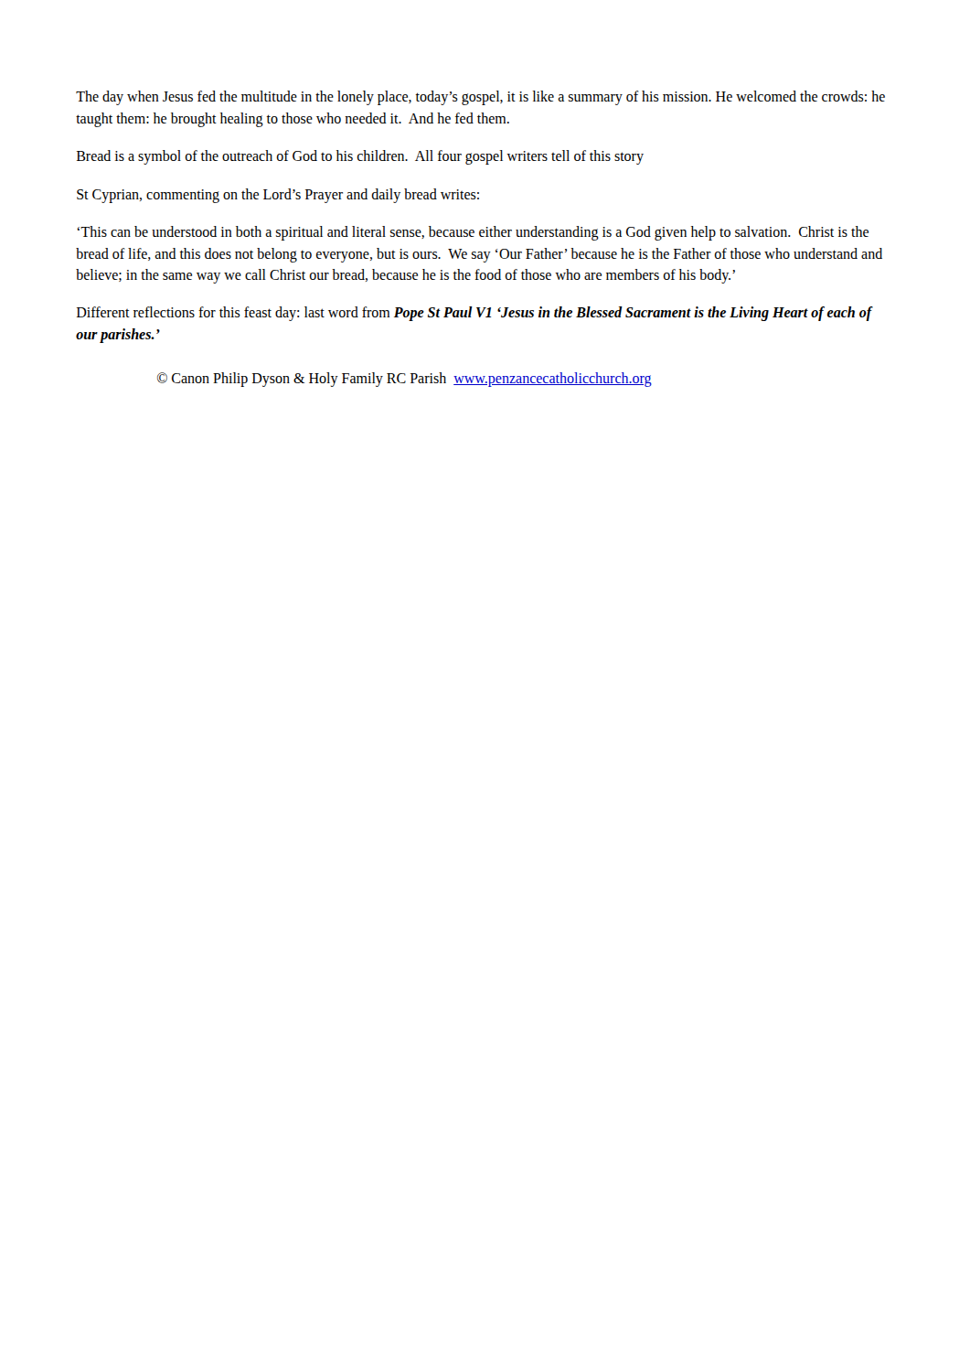The day when Jesus fed the multitude in the lonely place, today’s gospel, it is like a summary of his mission. He welcomed the crowds: he taught them: he brought healing to those who needed it. And he fed them.
Bread is a symbol of the outreach of God to his children. All four gospel writers tell of this story
St Cyprian, commenting on the Lord’s Prayer and daily bread writes:
‘This can be understood in both a spiritual and literal sense, because either understanding is a God given help to salvation. Christ is the bread of life, and this does not belong to everyone, but is ours. We say ‘Our Father’ because he is the Father of those who understand and believe; in the same way we call Christ our bread, because he is the food of those who are members of his body.’
Different reflections for this feast day: last word from Pope St Paul V1 ‘Jesus in the Blessed Sacrament is the Living Heart of each of our parishes.’
© Canon Philip Dyson & Holy Family RC Parish www.penzancecatholicchurch.org